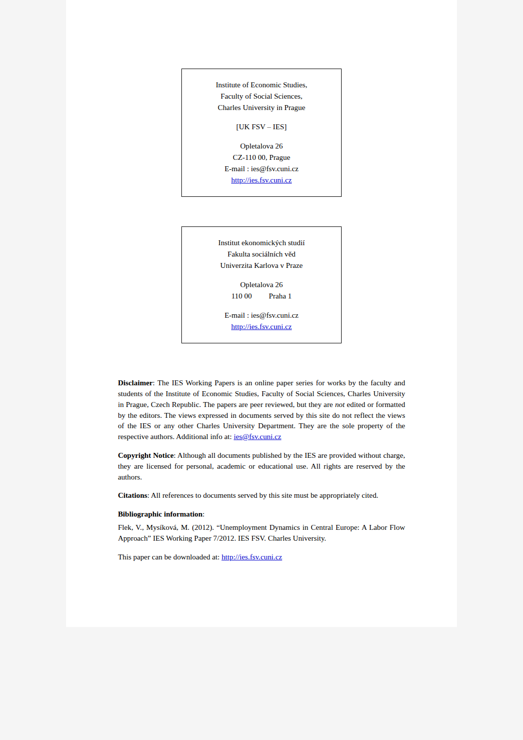Institute of Economic Studies,
Faculty of Social Sciences,
Charles University in Prague
[UK FSV – IES]
Opletalova 26
CZ-110 00, Prague
E-mail : ies@fsv.cuni.cz
http://ies.fsv.cuni.cz
Institut ekonomických studií
Fakulta sociálních věd
Univerzita Karlova v Praze
Opletalova 26
110 00 Praha 1
E-mail : ies@fsv.cuni.cz
http://ies.fsv.cuni.cz
Disclaimer: The IES Working Papers is an online paper series for works by the faculty and students of the Institute of Economic Studies, Faculty of Social Sciences, Charles University in Prague, Czech Republic. The papers are peer reviewed, but they are not edited or formatted by the editors. The views expressed in documents served by this site do not reflect the views of the IES or any other Charles University Department. They are the sole property of the respective authors. Additional info at: ies@fsv.cuni.cz
Copyright Notice: Although all documents published by the IES are provided without charge, they are licensed for personal, academic or educational use. All rights are reserved by the authors.
Citations: All references to documents served by this site must be appropriately cited.
Bibliographic information:
Flek, V., Mysíková, M. (2012). “Unemployment Dynamics in Central Europe: A Labor Flow Approach” IES Working Paper 7/2012. IES FSV. Charles University.
This paper can be downloaded at: http://ies.fsv.cuni.cz